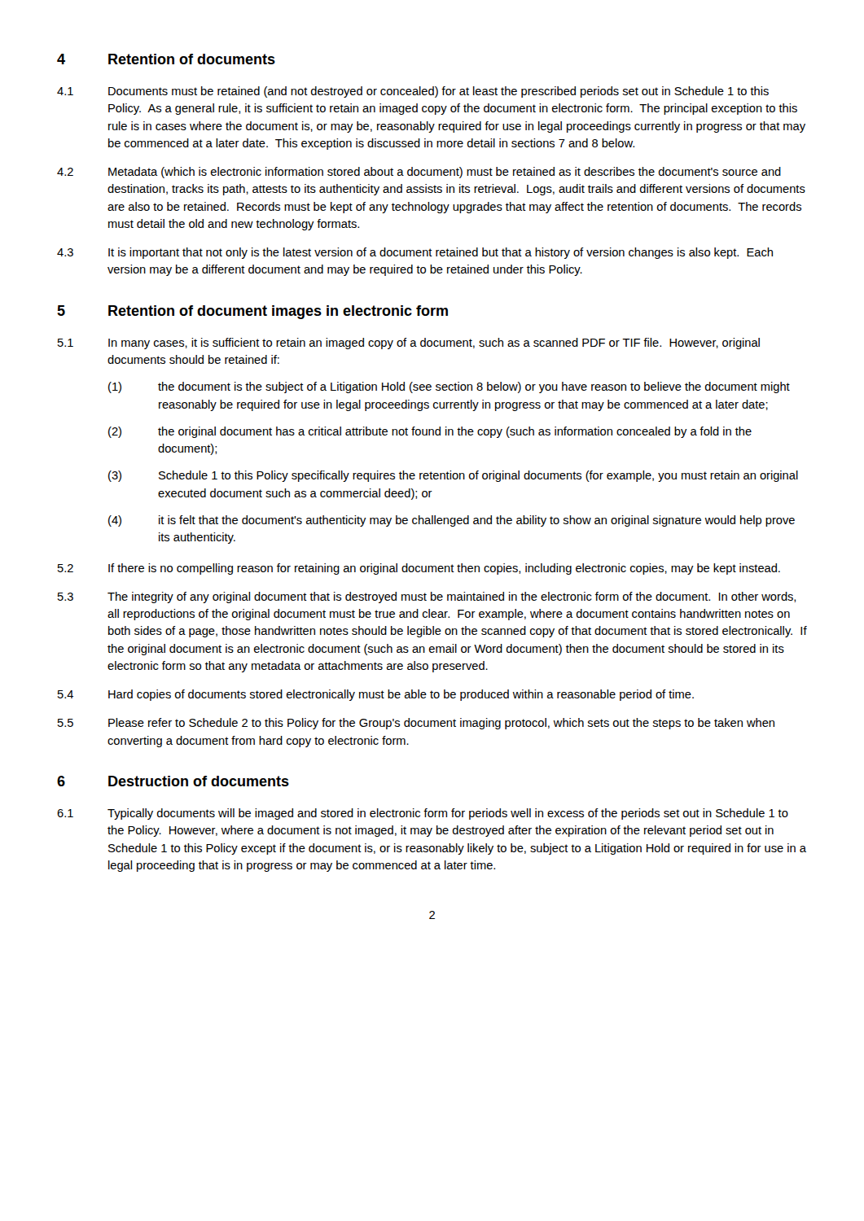4 Retention of documents
4.1
Documents must be retained (and not destroyed or concealed) for at least the prescribed periods set out in Schedule 1 to this Policy. As a general rule, it is sufficient to retain an imaged copy of the document in electronic form. The principal exception to this rule is in cases where the document is, or may be, reasonably required for use in legal proceedings currently in progress or that may be commenced at a later date. This exception is discussed in more detail in sections 7 and 8 below.
4.2
Metadata (which is electronic information stored about a document) must be retained as it describes the document's source and destination, tracks its path, attests to its authenticity and assists in its retrieval. Logs, audit trails and different versions of documents are also to be retained. Records must be kept of any technology upgrades that may affect the retention of documents. The records must detail the old and new technology formats.
4.3
It is important that not only is the latest version of a document retained but that a history of version changes is also kept. Each version may be a different document and may be required to be retained under this Policy.
5 Retention of document images in electronic form
5.1
In many cases, it is sufficient to retain an imaged copy of a document, such as a scanned PDF or TIF file. However, original documents should be retained if:
(1)
the document is the subject of a Litigation Hold (see section 8 below) or you have reason to believe the document might reasonably be required for use in legal proceedings currently in progress or that may be commenced at a later date;
(2)
the original document has a critical attribute not found in the copy (such as information concealed by a fold in the document);
(3)
Schedule 1 to this Policy specifically requires the retention of original documents (for example, you must retain an original executed document such as a commercial deed); or
(4)
it is felt that the document's authenticity may be challenged and the ability to show an original signature would help prove its authenticity.
5.2
If there is no compelling reason for retaining an original document then copies, including electronic copies, may be kept instead.
5.3
The integrity of any original document that is destroyed must be maintained in the electronic form of the document. In other words, all reproductions of the original document must be true and clear. For example, where a document contains handwritten notes on both sides of a page, those handwritten notes should be legible on the scanned copy of that document that is stored electronically. If the original document is an electronic document (such as an email or Word document) then the document should be stored in its electronic form so that any metadata or attachments are also preserved.
5.4
Hard copies of documents stored electronically must be able to be produced within a reasonable period of time.
5.5
Please refer to Schedule 2 to this Policy for the Group's document imaging protocol, which sets out the steps to be taken when converting a document from hard copy to electronic form.
6 Destruction of documents
6.1
Typically documents will be imaged and stored in electronic form for periods well in excess of the periods set out in Schedule 1 to the Policy. However, where a document is not imaged, it may be destroyed after the expiration of the relevant period set out in Schedule 1 to this Policy except if the document is, or is reasonably likely to be, subject to a Litigation Hold or required in for use in a legal proceeding that is in progress or may be commenced at a later time.
2